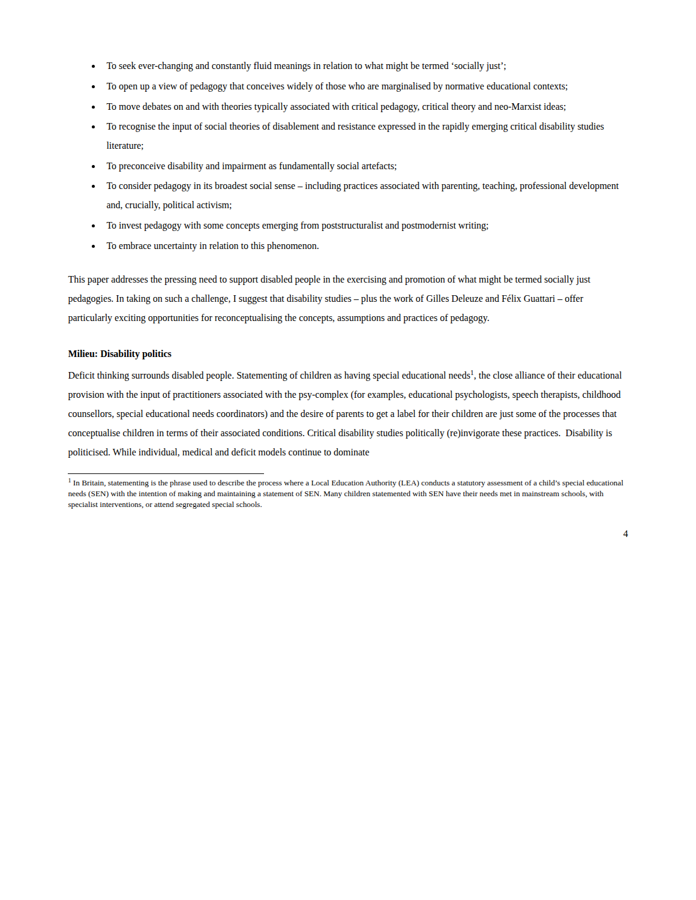To seek ever-changing and constantly fluid meanings in relation to what might be termed ‘socially just’;
To open up a view of pedagogy that conceives widely of those who are marginalised by normative educational contexts;
To move debates on and with theories typically associated with critical pedagogy, critical theory and neo-Marxist ideas;
To recognise the input of social theories of disablement and resistance expressed in the rapidly emerging critical disability studies literature;
To preconceive disability and impairment as fundamentally social artefacts;
To consider pedagogy in its broadest social sense – including practices associated with parenting, teaching, professional development and, crucially, political activism;
To invest pedagogy with some concepts emerging from poststructuralist and postmodernist writing;
To embrace uncertainty in relation to this phenomenon.
This paper addresses the pressing need to support disabled people in the exercising and promotion of what might be termed socially just pedagogies. In taking on such a challenge, I suggest that disability studies – plus the work of Gilles Deleuze and Félix Guattari – offer particularly exciting opportunities for reconceptualising the concepts, assumptions and practices of pedagogy.
Milieu: Disability politics
Deficit thinking surrounds disabled people. Statementing of children as having special educational needs1, the close alliance of their educational provision with the input of practitioners associated with the psy-complex (for examples, educational psychologists, speech therapists, childhood counsellors, special educational needs coordinators) and the desire of parents to get a label for their children are just some of the processes that conceptualise children in terms of their associated conditions. Critical disability studies politically (re)invigorate these practices. Disability is politicised. While individual, medical and deficit models continue to dominate
1 In Britain, statementing is the phrase used to describe the process where a Local Education Authority (LEA) conducts a statutory assessment of a child’s special educational needs (SEN) with the intention of making and maintaining a statement of SEN. Many children statemented with SEN have their needs met in mainstream schools, with specialist interventions, or attend segregated special schools.
4